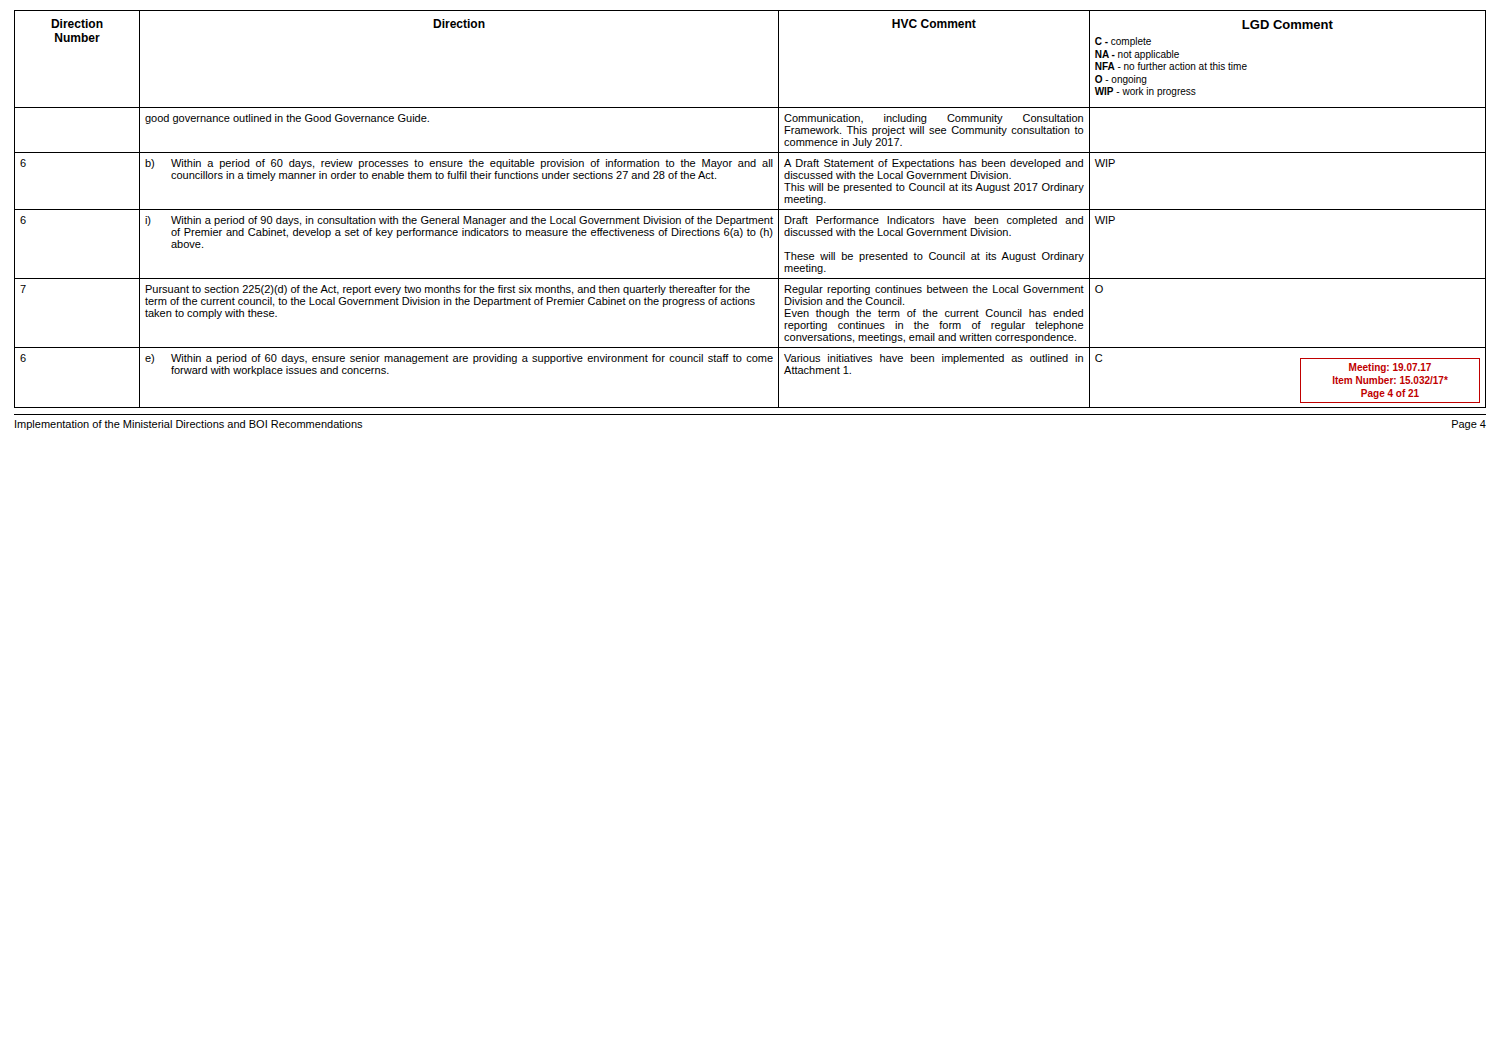| Direction Number | Direction | HVC Comment | LGD Comment C - complete NA - not applicable NFA - no further action at this time O - ongoing WIP - work in progress |
| --- | --- | --- | --- |
| | good governance outlined in the Good Governance Guide. | Communication, including Community Consultation Framework. This project will see Community consultation to commence in July 2017. | |
| 6 | b) Within a period of 60 days, review processes to ensure the equitable provision of information to the Mayor and all councillors in a timely manner in order to enable them to fulfil their functions under sections 27 and 28 of the Act. | A Draft Statement of Expectations has been developed and discussed with the Local Government Division. This will be presented to Council at its August 2017 Ordinary meeting. | WIP |
| 6 | i) Within a period of 90 days, in consultation with the General Manager and the Local Government Division of the Department of Premier and Cabinet, develop a set of key performance indicators to measure the effectiveness of Directions 6(a) to (h) above. | Draft Performance Indicators have been completed and discussed with the Local Government Division. These will be presented to Council at its August Ordinary meeting. | WIP |
| 7 | Pursuant to section 225(2)(d) of the Act, report every two months for the first six months, and then quarterly thereafter for the term of the current council, to the Local Government Division in the Department of Premier Cabinet on the progress of actions taken to comply with these. | Regular reporting continues between the Local Government Division and the Council. Even though the term of the current Council has ended reporting continues in the form of regular telephone conversations, meetings, email and written correspondence. | O |
| 6 | e) Within a period of 60 days, ensure senior management are providing a supportive environment for council staff to come forward with workplace issues and concerns. | Various initiatives have been implemented as outlined in Attachment 1. | C Meeting: 19.07.17 Item Number: 15.032/17* Page 4 of 21 |
Implementation of the Ministerial Directions and BOI Recommendations Page 4